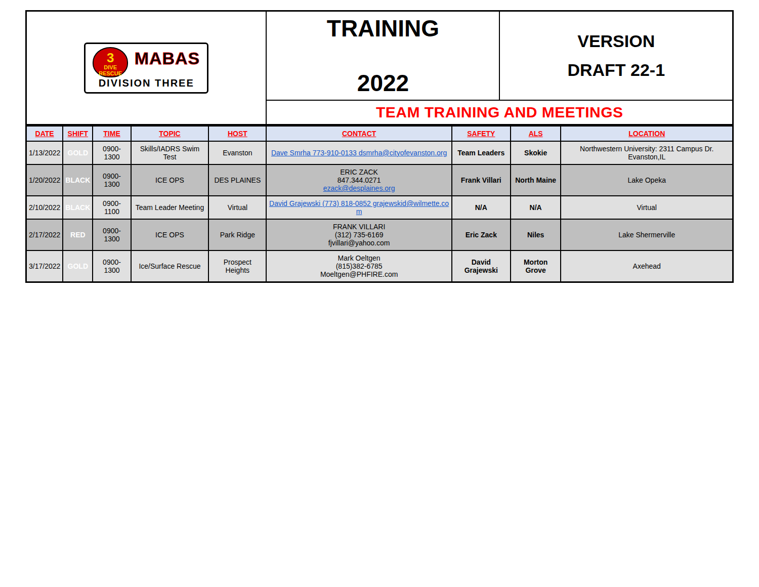| 3 DIVE RESCUE MABAS DIVISION THREE | TRAINING 2022 | VERSION DRAFT 22-1 |
| TEAM TRAINING AND MEETINGS |
| DATE | SHIFT | TIME | TOPIC | HOST | CONTACT | SAFETY | ALS | LOCATION |
| --- | --- | --- | --- | --- | --- | --- | --- | --- |
| 1/13/2022 | GOLD | 0900-1300 | Skills/IADRS Swim Test | Evanston | Dave Smrha 773-910-0133 dsmrha@cityofevanston.org | Team Leaders | Skokie | Northwestern University: 2311 Campus Dr. Evanston,IL |
| 1/20/2022 | BLACK | 0900-1300 | ICE OPS | DES PLAINES | ERIC ZACK 847.344.0271 ezack@desplaines.org | Frank Villari | North Maine | Lake Opeka |
| 2/10/2022 | BLACK | 0900-1100 | Team Leader Meeting | Virtual | David Grajewski (773) 818-0852 grajewskid@wilmette.com | N/A | N/A | Virtual |
| 2/17/2022 | RED | 0900-1300 | ICE OPS | Park Ridge | FRANK VILLARI (312) 735-6169 fjvillari@yahoo.com | Eric Zack | Niles | Lake Shermerville |
| 3/17/2022 | GOLD | 0900-1300 | Ice/Surface Rescue | Prospect Heights | Mark Oeltgen (815)382-6785 Moeltgen@PHFIRE.com | David Grajewski | Morton Grove | Axehead |